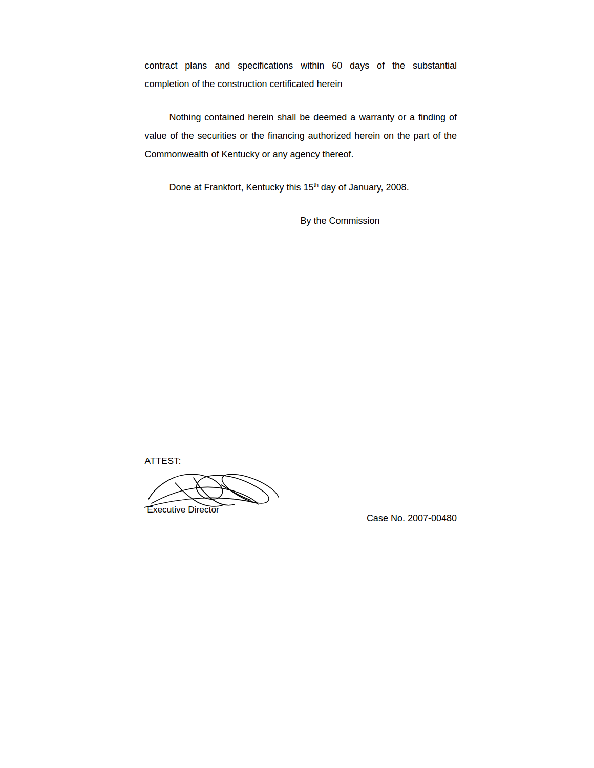contract plans and specifications within 60 days of the substantial completion of the construction certificated herein
Nothing contained herein shall be deemed a warranty or a finding of value of the securities or the financing authorized herein on the part of the Commonwealth of Kentucky or any agency thereof.
Done at Frankfort, Kentucky this 15th day of January, 2008.
By the Commission
ATTEST:
Executive Director
Case No. 2007-00480